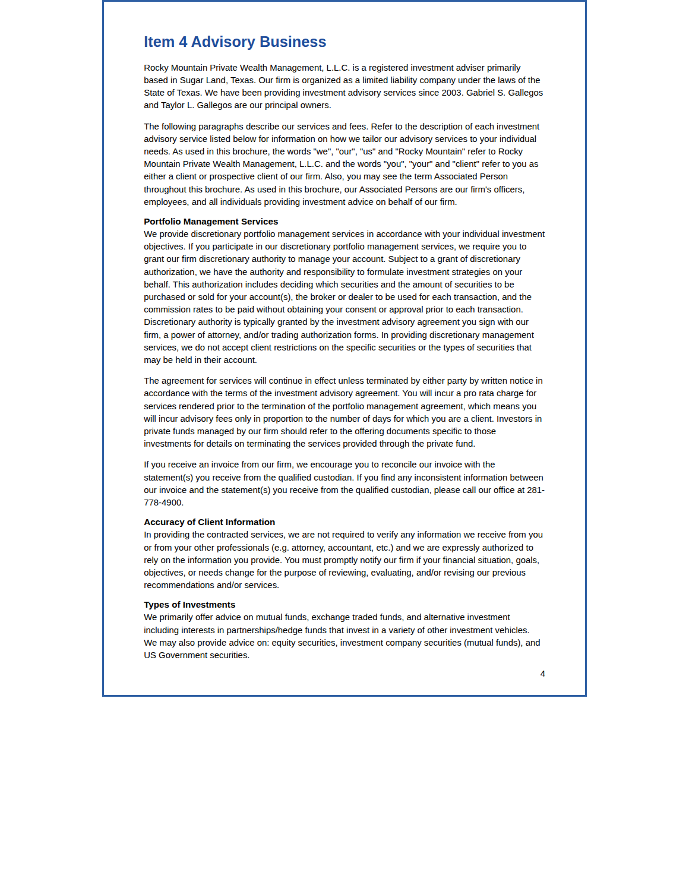Item 4 Advisory Business
Rocky Mountain Private Wealth Management, L.L.C. is a registered investment adviser primarily based in Sugar Land, Texas. Our firm is organized as a limited liability company under the laws of the State of Texas. We have been providing investment advisory services since 2003. Gabriel S. Gallegos and Taylor L. Gallegos are our principal owners.
The following paragraphs describe our services and fees. Refer to the description of each investment advisory service listed below for information on how we tailor our advisory services to your individual needs. As used in this brochure, the words "we", "our", "us" and "Rocky Mountain" refer to Rocky Mountain Private Wealth Management, L.L.C. and the words "you", "your" and "client" refer to you as either a client or prospective client of our firm. Also, you may see the term Associated Person throughout this brochure. As used in this brochure, our Associated Persons are our firm's officers, employees, and all individuals providing investment advice on behalf of our firm.
Portfolio Management Services
We provide discretionary portfolio management services in accordance with your individual investment objectives. If you participate in our discretionary portfolio management services, we require you to grant our firm discretionary authority to manage your account. Subject to a grant of discretionary authorization, we have the authority and responsibility to formulate investment strategies on your behalf. This authorization includes deciding which securities and the amount of securities to be purchased or sold for your account(s), the broker or dealer to be used for each transaction, and the commission rates to be paid without obtaining your consent or approval prior to each transaction. Discretionary authority is typically granted by the investment advisory agreement you sign with our firm, a power of attorney, and/or trading authorization forms. In providing discretionary management services, we do not accept client restrictions on the specific securities or the types of securities that may be held in their account.
The agreement for services will continue in effect unless terminated by either party by written notice in accordance with the terms of the investment advisory agreement. You will incur a pro rata charge for services rendered prior to the termination of the portfolio management agreement, which means you will incur advisory fees only in proportion to the number of days for which you are a client. Investors in private funds managed by our firm should refer to the offering documents specific to those investments for details on terminating the services provided through the private fund.
If you receive an invoice from our firm, we encourage you to reconcile our invoice with the statement(s) you receive from the qualified custodian. If you find any inconsistent information between our invoice and the statement(s) you receive from the qualified custodian, please call our office at 281-778-4900.
Accuracy of Client Information
In providing the contracted services, we are not required to verify any information we receive from you or from your other professionals (e.g. attorney, accountant, etc.) and we are expressly authorized to rely on the information you provide. You must promptly notify our firm if your financial situation, goals, objectives, or needs change for the purpose of reviewing, evaluating, and/or revising our previous recommendations and/or services.
Types of Investments
We primarily offer advice on mutual funds, exchange traded funds, and alternative investment including interests in partnerships/hedge funds that invest in a variety of other investment vehicles. We may also provide advice on: equity securities, investment company securities (mutual funds), and US Government securities.
4